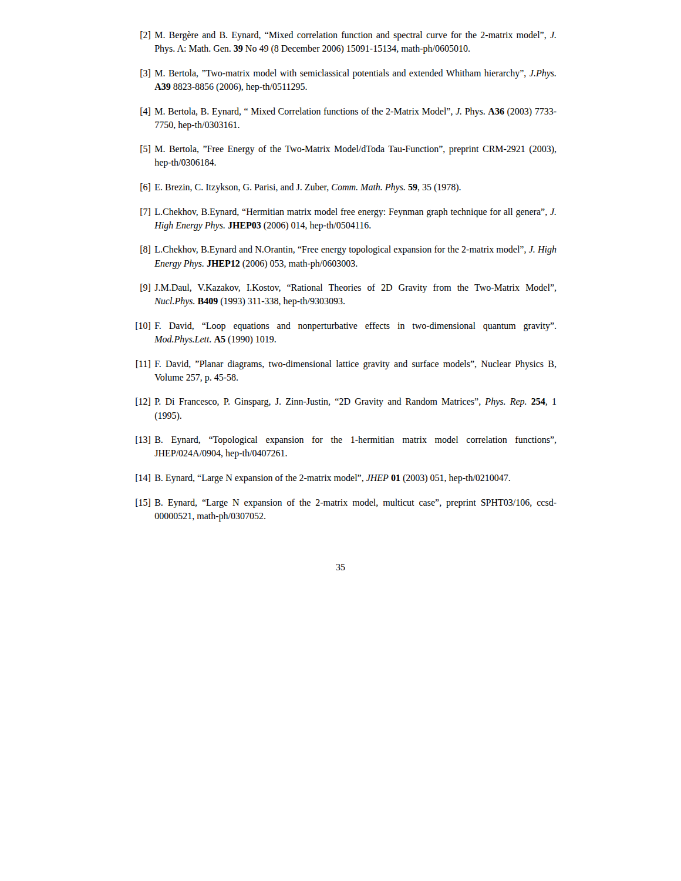[2] M. Bergère and B. Eynard, “Mixed correlation function and spectral curve for the 2-matrix model”, J. Phys. A: Math. Gen. 39 No 49 (8 December 2006) 15091-15134, math-ph/0605010.
[3] M. Bertola, ”Two-matrix model with semiclassical potentials and extended Whitham hierarchy”, J.Phys. A39 8823-8856 (2006), hep-th/0511295.
[4] M. Bertola, B. Eynard, “ Mixed Correlation functions of the 2-Matrix Model”, J. Phys. A36 (2003) 7733-7750, hep-th/0303161.
[5] M. Bertola, ”Free Energy of the Two-Matrix Model/dToda Tau-Function”, preprint CRM-2921 (2003), hep-th/0306184.
[6] E. Brezin, C. Itzykson, G. Parisi, and J. Zuber, Comm. Math. Phys. 59, 35 (1978).
[7] L.Chekhov, B.Eynard, “Hermitian matrix model free energy: Feynman graph technique for all genera”, J. High Energy Phys. JHEP03 (2006) 014, hep-th/0504116.
[8] L.Chekhov, B.Eynard and N.Orantin, “Free energy topological expansion for the 2-matrix model”, J. High Energy Phys. JHEP12 (2006) 053, math-ph/0603003.
[9] J.M.Daul, V.Kazakov, I.Kostov, “Rational Theories of 2D Gravity from the Two-Matrix Model”, Nucl.Phys. B409 (1993) 311-338, hep-th/9303093.
[10] F. David, “Loop equations and nonperturbative effects in two-dimensional quantum gravity”. Mod.Phys.Lett. A5 (1990) 1019.
[11] F. David, ”Planar diagrams, two-dimensional lattice gravity and surface models”, Nuclear Physics B, Volume 257, p. 45-58.
[12] P. Di Francesco, P. Ginsparg, J. Zinn-Justin, “2D Gravity and Random Matrices”, Phys. Rep. 254, 1 (1995).
[13] B. Eynard, “Topological expansion for the 1-hermitian matrix model correlation functions”, JHEP/024A/0904, hep-th/0407261.
[14] B. Eynard, “Large N expansion of the 2-matrix model”, JHEP 01 (2003) 051, hep-th/0210047.
[15] B. Eynard, “Large N expansion of the 2-matrix model, multicut case”, preprint SPHT03/106, ccsd-00000521, math-ph/0307052.
35